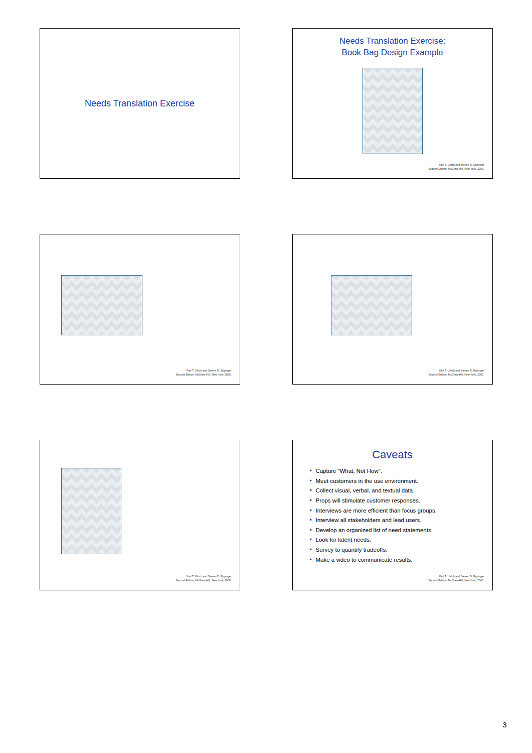Needs Translation Exercise
Needs Translation Exercise:
Book Bag Design Example
Karl T. Ulrich and Steven D. Eppinger
Second Edition, McGraw-Hill, New York, 2000.
Karl T. Ulrich and Steven D. Eppinger
Second Edition, McGraw-Hill, New York, 2000.
Karl T. Ulrich and Steven D. Eppinger
Second Edition, McGraw-Hill, New York, 2000.
Karl T. Ulrich and Steven D. Eppinger
Second Edition, McGraw-Hill, New York, 2000.
Caveats
Capture “What, Not How”.
Meet customers in the use environment.
Collect visual, verbal, and textual data.
Props will stimulate customer responses.
Interviews are more efficient than focus groups.
Interview all stakeholders and lead users.
Develop an organized list of need statements.
Look for latent needs.
Survey to quantify tradeoffs.
Make a video to communicate results.
Karl T. Ulrich and Steven D. Eppinger
Second Edition, McGraw-Hill, New York, 2000.
3